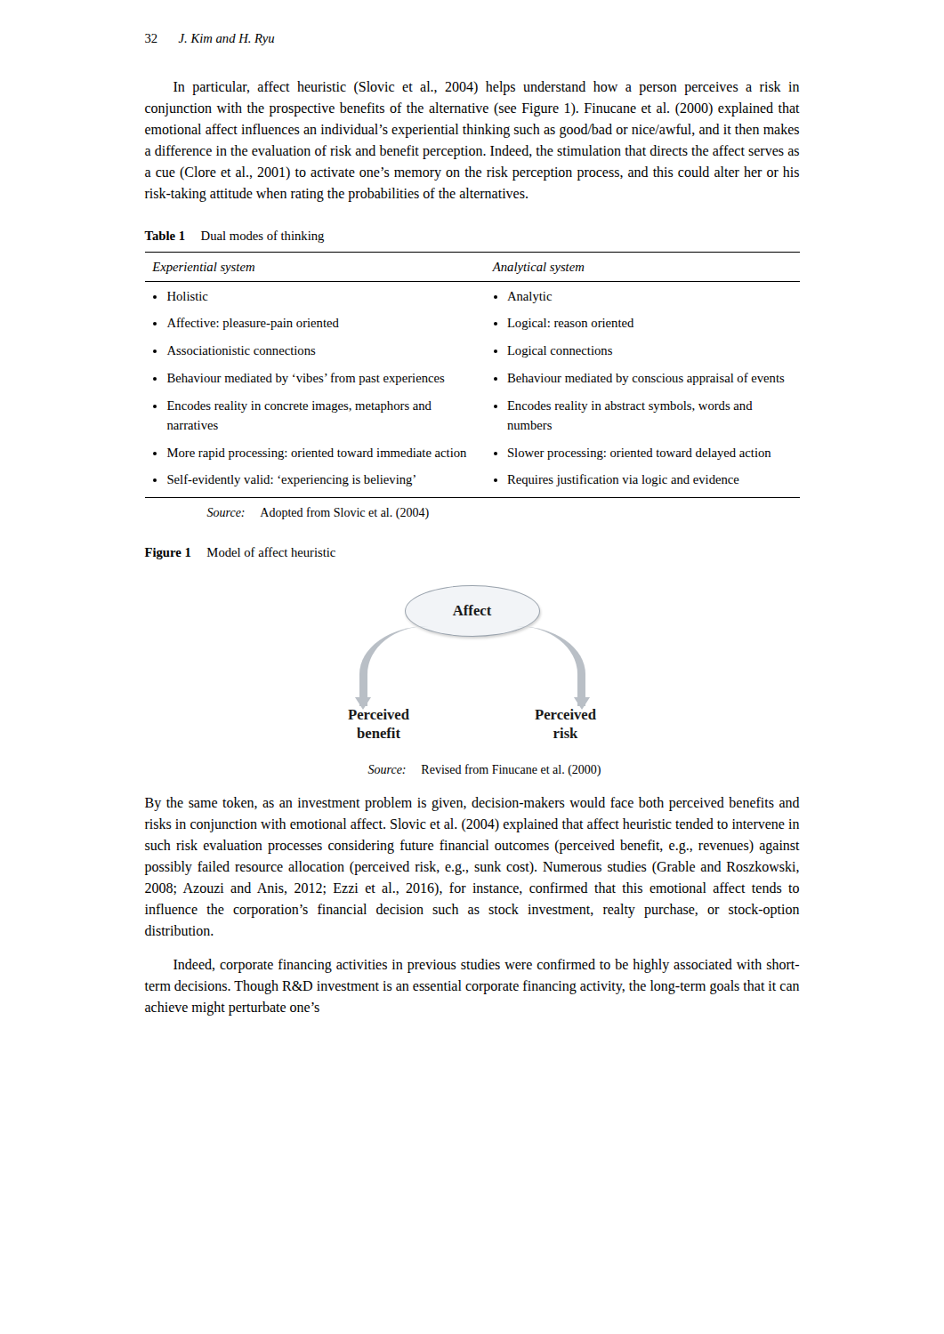32 J. Kim and H. Ryu
In particular, affect heuristic (Slovic et al., 2004) helps understand how a person perceives a risk in conjunction with the prospective benefits of the alternative (see Figure 1). Finucane et al. (2000) explained that emotional affect influences an individual’s experiential thinking such as good/bad or nice/awful, and it then makes a difference in the evaluation of risk and benefit perception. Indeed, the stimulation that directs the affect serves as a cue (Clore et al., 2001) to activate one’s memory on the risk perception process, and this could alter her or his risk-taking attitude when rating the probabilities of the alternatives.
Table 1 Dual modes of thinking
| Experiential system | Analytical system |
| --- | --- |
| Holistic | Analytic |
| Affective: pleasure-pain oriented | Logical: reason oriented |
| Associationistic connections | Logical connections |
| Behaviour mediated by ‘vibes’ from past experiences | Behaviour mediated by conscious appraisal of events |
| Encodes reality in concrete images, metaphors and narratives | Encodes reality in abstract symbols, words and numbers |
| More rapid processing: oriented toward immediate action | Slower processing: oriented toward delayed action |
| Self-evidently valid: ‘experiencing is believing’ | Requires justification via logic and evidence |
Source: Adopted from Slovic et al. (2004)
Figure 1 Model of affect heuristic
Affect
Perceived
benefit
Perceived
risk
Source: Revised from Finucane et al. (2000)
By the same token, as an investment problem is given, decision-makers would face both perceived benefits and risks in conjunction with emotional affect. Slovic et al. (2004) explained that affect heuristic tended to intervene in such risk evaluation processes considering future financial outcomes (perceived benefit, e.g., revenues) against possibly failed resource allocation (perceived risk, e.g., sunk cost). Numerous studies (Grable and Roszkowski, 2008; Azouzi and Anis, 2012; Ezzi et al., 2016), for instance, confirmed that this emotional affect tends to influence the corporation’s financial decision such as stock investment, realty purchase, or stock-option distribution.
Indeed, corporate financing activities in previous studies were confirmed to be highly associated with short-term decisions. Though R&D investment is an essential corporate financing activity, the long-term goals that it can achieve might perturbate one’s